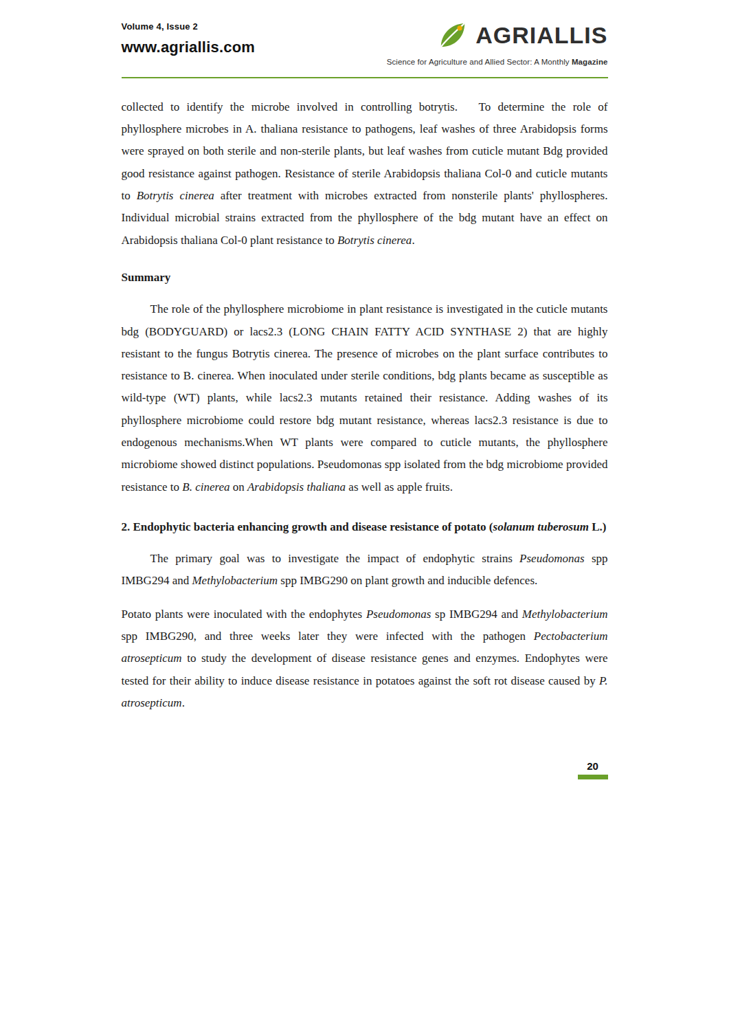Volume 4, Issue 2
www.agriallis.com
AGRIALLIS
Science for Agriculture and Allied Sector: A Monthly Magazine
collected to identify the microbe involved in controlling botrytis. To determine the role of phyllosphere microbes in A. thaliana resistance to pathogens, leaf washes of three Arabidopsis forms were sprayed on both sterile and non-sterile plants, but leaf washes from cuticle mutant Bdg provided good resistance against pathogen. Resistance of sterile Arabidopsis thaliana Col-0 and cuticle mutants to Botrytis cinerea after treatment with microbes extracted from nonsterile plants' phyllospheres. Individual microbial strains extracted from the phyllosphere of the bdg mutant have an effect on Arabidopsis thaliana Col-0 plant resistance to Botrytis cinerea.
Summary
The role of the phyllosphere microbiome in plant resistance is investigated in the cuticle mutants bdg (BODYGUARD) or lacs2.3 (LONG CHAIN FATTY ACID SYNTHASE 2) that are highly resistant to the fungus Botrytis cinerea. The presence of microbes on the plant surface contributes to resistance to B. cinerea. When inoculated under sterile conditions, bdg plants became as susceptible as wild-type (WT) plants, while lacs2.3 mutants retained their resistance. Adding washes of its phyllosphere microbiome could restore bdg mutant resistance, whereas lacs2.3 resistance is due to endogenous mechanisms.When WT plants were compared to cuticle mutants, the phyllosphere microbiome showed distinct populations. Pseudomonas spp isolated from the bdg microbiome provided resistance to B. cinerea on Arabidopsis thaliana as well as apple fruits.
2. Endophytic bacteria enhancing growth and disease resistance of potato (solanum tuberosum L.)
The primary goal was to investigate the impact of endophytic strains Pseudomonas spp IMBG294 and Methylobacterium spp IMBG290 on plant growth and inducible defences.
Potato plants were inoculated with the endophytes Pseudomonas sp IMBG294 and Methylobacterium spp IMBG290, and three weeks later they were infected with the pathogen Pectobacterium atrosepticum to study the development of disease resistance genes and enzymes. Endophytes were tested for their ability to induce disease resistance in potatoes against the soft rot disease caused by P. atrosepticum.
20